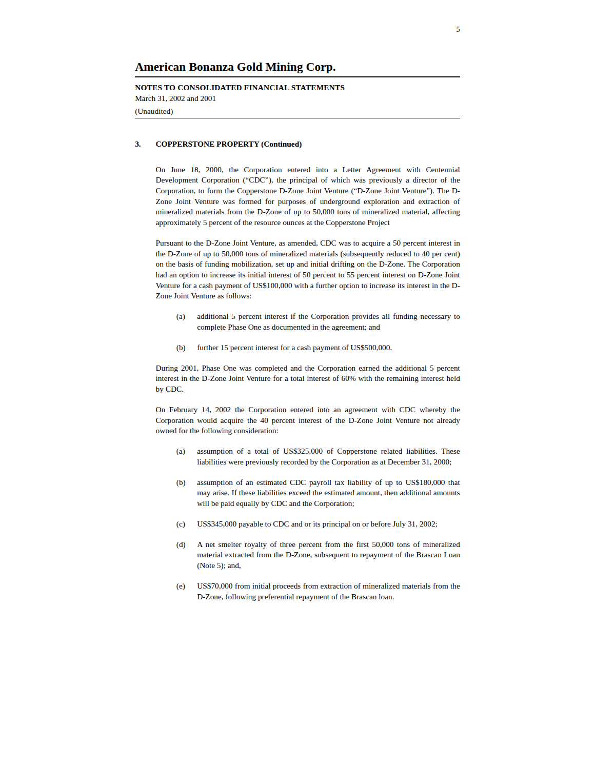5
American Bonanza Gold Mining Corp.
NOTES TO CONSOLIDATED FINANCIAL STATEMENTS
March 31, 2002 and 2001
(Unaudited)
3.
COPPERSTONE PROPERTY (Continued)
On June 18, 2000, the Corporation entered into a Letter Agreement with Centennial Development Corporation (“CDC”), the principal of which was previously a director of the Corporation, to form the Copperstone D-Zone Joint Venture (“D-Zone Joint Venture”). The D-Zone Joint Venture was formed for purposes of underground exploration and extraction of mineralized materials from the D-Zone of up to 50,000 tons of mineralized material, affecting approximately 5 percent of the resource ounces at the Copperstone Project
Pursuant to the D-Zone Joint Venture, as amended, CDC was to acquire a 50 percent interest in the D-Zone of up to 50,000 tons of mineralized materials (subsequently reduced to 40 per cent) on the basis of funding mobilization, set up and initial drifting on the D-Zone. The Corporation had an option to increase its initial interest of 50 percent to 55 percent interest on D-Zone Joint Venture for a cash payment of US$100,000 with a further option to increase its interest in the D-Zone Joint Venture as follows:
(a)
additional 5 percent interest if the Corporation provides all funding necessary to complete Phase One as documented in the agreement; and
(b)
further 15 percent interest for a cash payment of US$500,000.
During 2001, Phase One was completed and the Corporation earned the additional 5 percent interest in the D-Zone Joint Venture for a total interest of 60% with the remaining interest held by CDC.
On February 14, 2002 the Corporation entered into an agreement with CDC whereby the Corporation would acquire the 40 percent interest of the D-Zone Joint Venture not already owned for the following consideration:
(a)
assumption of a total of US$325,000 of Copperstone related liabilities. These liabilities were previously recorded by the Corporation as at December 31, 2000;
(b)
assumption of an estimated CDC payroll tax liability of up to US$180,000 that may arise. If these liabilities exceed the estimated amount, then additional amounts will be paid equally by CDC and the Corporation;
(c)
US$345,000 payable to CDC and or its principal on or before July 31, 2002;
(d)
A net smelter royalty of three percent from the first 50,000 tons of mineralized material extracted from the D-Zone, subsequent to repayment of the Brascan Loan (Note 5); and,
(e)
US$70,000 from initial proceeds from extraction of mineralized materials from the D-Zone, following preferential repayment of the Brascan loan.